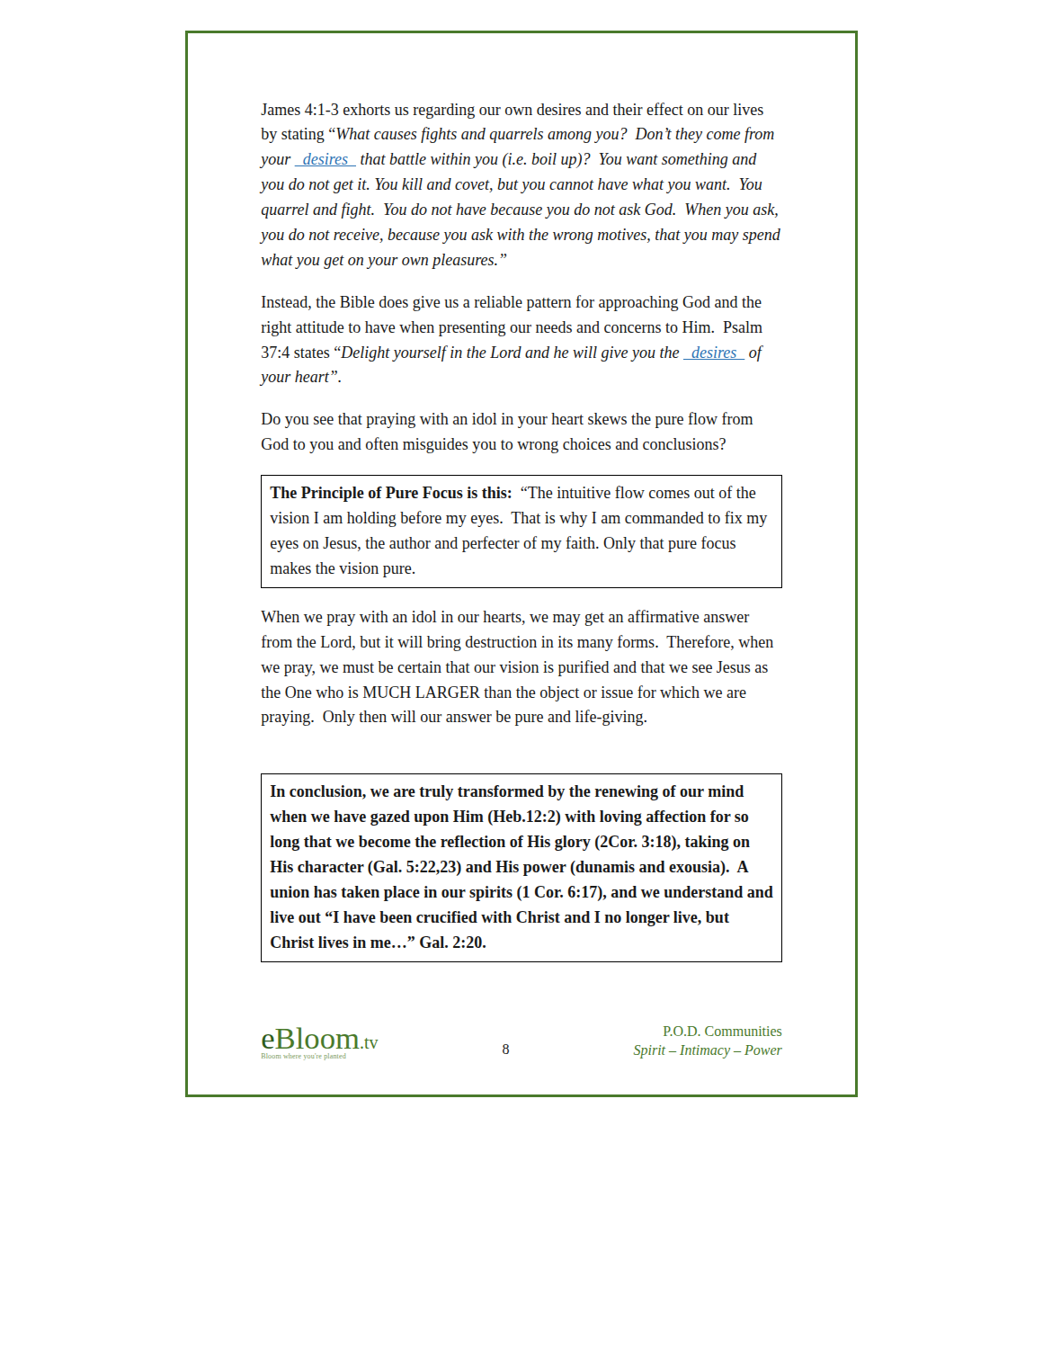James 4:1-3 exhorts us regarding our own desires and their effect on our lives by stating “What causes fights and quarrels among you? Don’t they come from your desires that battle within you (i.e. boil up)? You want something and you do not get it. You kill and covet, but you cannot have what you want. You quarrel and fight. You do not have because you do not ask God. When you ask, you do not receive, because you ask with the wrong motives, that you may spend what you get on your own pleasures.”
Instead, the Bible does give us a reliable pattern for approaching God and the right attitude to have when presenting our needs and concerns to Him. Psalm 37:4 states “Delight yourself in the Lord and he will give you the desires of your heart”.
Do you see that praying with an idol in your heart skews the pure flow from God to you and often misguides you to wrong choices and conclusions?
The Principle of Pure Focus is this: “The intuitive flow comes out of the vision I am holding before my eyes. That is why I am commanded to fix my eyes on Jesus, the author and perfecter of my faith. Only that pure focus makes the vision pure.
When we pray with an idol in our hearts, we may get an affirmative answer from the Lord, but it will bring destruction in its many forms. Therefore, when we pray, we must be certain that our vision is purified and that we see Jesus as the One who is MUCH LARGER than the object or issue for which we are praying. Only then will our answer be pure and life-giving.
In conclusion, we are truly transformed by the renewing of our mind when we have gazed upon Him (Heb.12:2) with loving affection for so long that we become the reflection of His glory (2Cor. 3:18), taking on His character (Gal. 5:22,23) and His power (dunamis and exousia). A union has taken place in our spirits (1 Cor. 6:17), and we understand and live out “I have been crucified with Christ and I no longer live, but Christ lives in me…” Gal. 2:20.
e Bloom.tv
Bloom where you're planted
8
P.O.D. Communities
Spirit – Intimacy – Power